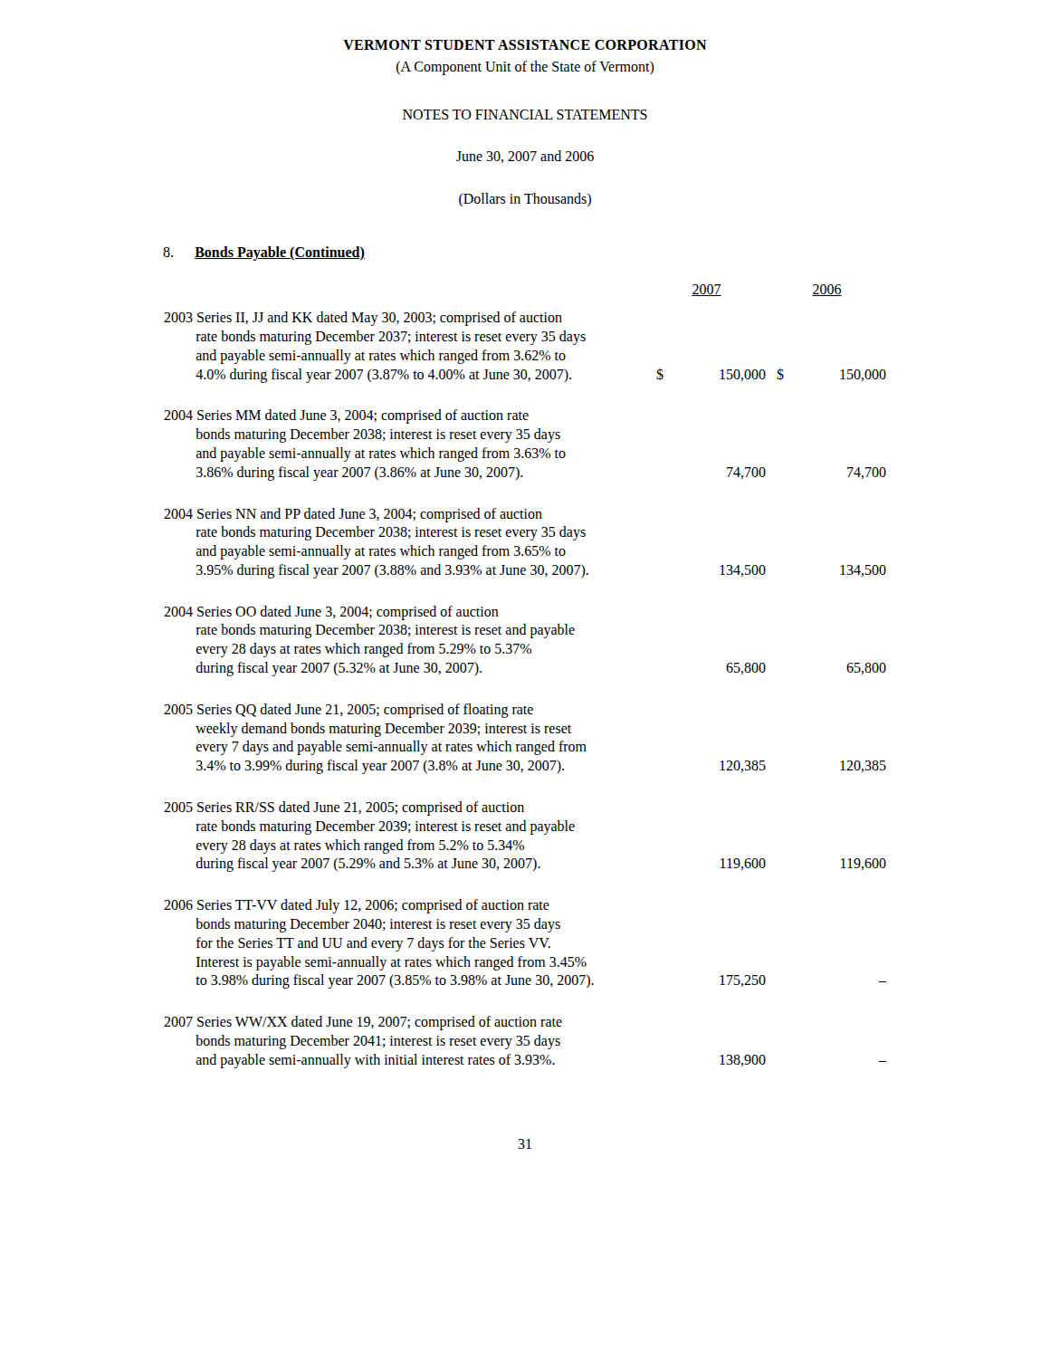VERMONT STUDENT ASSISTANCE CORPORATION
(A Component Unit of the State of Vermont)
NOTES TO FINANCIAL STATEMENTS
June 30, 2007 and 2006
(Dollars in Thousands)
8. Bonds Payable (Continued)
| | 2007 | 2006 |
| --- | --- | --- |
| 2003 Series II, JJ and KK dated May 30, 2003; comprised of auction rate bonds maturing December 2037; interest is reset every 35 days and payable semi-annually at rates which ranged from 3.62% to 4.0% during fiscal year 2007 (3.87% to 4.00% at June 30, 2007). | $ | 150,000 | $ | 150,000 |
| 2004 Series MM dated June 3, 2004; comprised of auction rate bonds maturing December 2038; interest is reset every 35 days and payable semi-annually at rates which ranged from 3.63% to 3.86% during fiscal year 2007 (3.86% at June 30, 2007). | | 74,700 | | 74,700 |
| 2004 Series NN and PP dated June 3, 2004; comprised of auction rate bonds maturing December 2038; interest is reset every 35 days and payable semi-annually at rates which ranged from 3.65% to 3.95% during fiscal year 2007 (3.88% and 3.93% at June 30, 2007). | | 134,500 | | 134,500 |
| 2004 Series OO dated June 3, 2004; comprised of auction rate bonds maturing December 2038; interest is reset and payable every 28 days at rates which ranged from 5.29% to 5.37% during fiscal year 2007 (5.32% at June 30, 2007). | | 65,800 | | 65,800 |
| 2005 Series QQ dated June 21, 2005; comprised of floating rate weekly demand bonds maturing December 2039; interest is reset every 7 days and payable semi-annually at rates which ranged from 3.4% to 3.99% during fiscal year 2007 (3.8% at June 30, 2007). | | 120,385 | | 120,385 |
| 2005 Series RR/SS dated June 21, 2005; comprised of auction rate bonds maturing December 2039; interest is reset and payable every 28 days at rates which ranged from 5.2% to 5.34% during fiscal year 2007 (5.29% and 5.3% at June 30, 2007). | | 119,600 | | 119,600 |
| 2006 Series TT-VV dated July 12, 2006; comprised of auction rate bonds maturing December 2040; interest is reset every 35 days for the Series TT and UU and every 7 days for the Series VV. Interest is payable semi-annually at rates which ranged from 3.45% to 3.98% during fiscal year 2007 (3.85% to 3.98% at June 30, 2007). | | 175,250 | | – |
| 2007 Series WW/XX dated June 19, 2007; comprised of auction rate bonds maturing December 2041; interest is reset every 35 days and payable semi-annually with initial interest rates of 3.93%. | | 138,900 | | – |
31